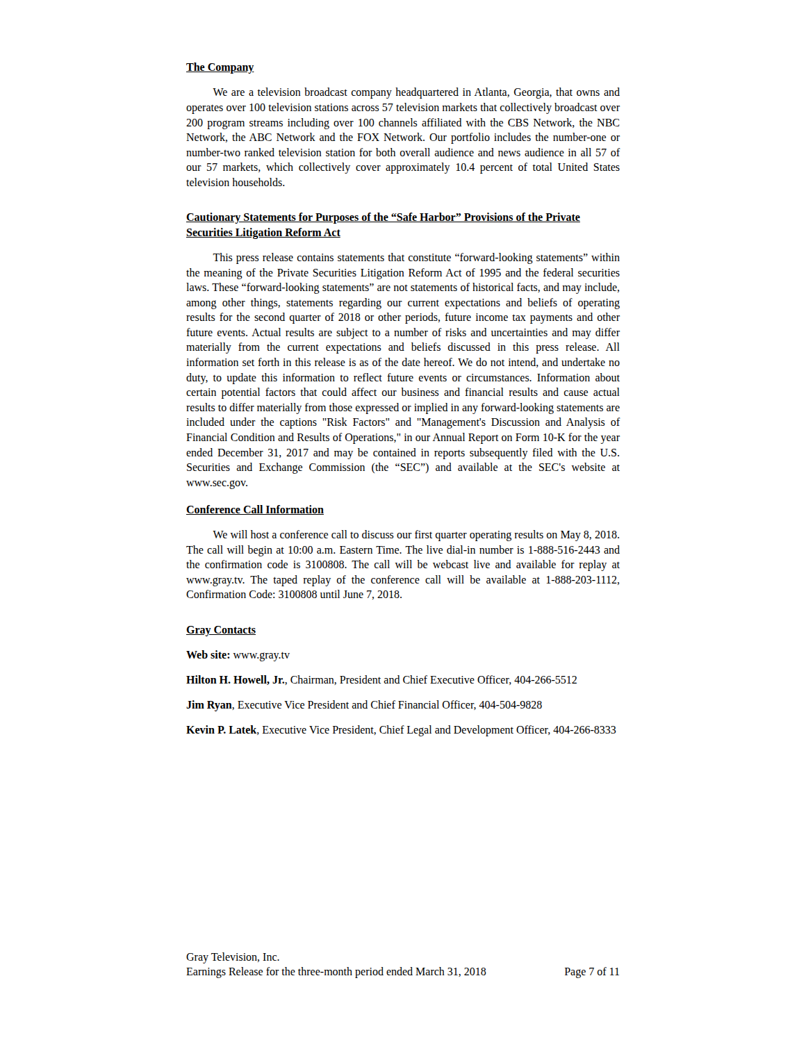The Company
We are a television broadcast company headquartered in Atlanta, Georgia, that owns and operates over 100 television stations across 57 television markets that collectively broadcast over 200 program streams including over 100 channels affiliated with the CBS Network, the NBC Network, the ABC Network and the FOX Network. Our portfolio includes the number-one or number-two ranked television station for both overall audience and news audience in all 57 of our 57 markets, which collectively cover approximately 10.4 percent of total United States television households.
Cautionary Statements for Purposes of the “Safe Harbor” Provisions of the Private Securities Litigation Reform Act
This press release contains statements that constitute “forward-looking statements” within the meaning of the Private Securities Litigation Reform Act of 1995 and the federal securities laws. These “forward-looking statements” are not statements of historical facts, and may include, among other things, statements regarding our current expectations and beliefs of operating results for the second quarter of 2018 or other periods, future income tax payments and other future events. Actual results are subject to a number of risks and uncertainties and may differ materially from the current expectations and beliefs discussed in this press release. All information set forth in this release is as of the date hereof. We do not intend, and undertake no duty, to update this information to reflect future events or circumstances. Information about certain potential factors that could affect our business and financial results and cause actual results to differ materially from those expressed or implied in any forward-looking statements are included under the captions "Risk Factors" and "Management's Discussion and Analysis of Financial Condition and Results of Operations," in our Annual Report on Form 10-K for the year ended December 31, 2017 and may be contained in reports subsequently filed with the U.S. Securities and Exchange Commission (the “SEC”) and available at the SEC's website at www.sec.gov.
Conference Call Information
We will host a conference call to discuss our first quarter operating results on May 8, 2018. The call will begin at 10:00 a.m. Eastern Time. The live dial-in number is 1-888-516-2443 and the confirmation code is 3100808. The call will be webcast live and available for replay at www.gray.tv. The taped replay of the conference call will be available at 1-888-203-1112, Confirmation Code: 3100808 until June 7, 2018.
Gray Contacts
Web site: www.gray.tv
Hilton H. Howell, Jr., Chairman, President and Chief Executive Officer, 404-266-5512
Jim Ryan, Executive Vice President and Chief Financial Officer, 404-504-9828
Kevin P. Latek, Executive Vice President, Chief Legal and Development Officer, 404-266-8333
Gray Television, Inc.
Earnings Release for the three-month period ended March 31, 2018
Page 7 of 11